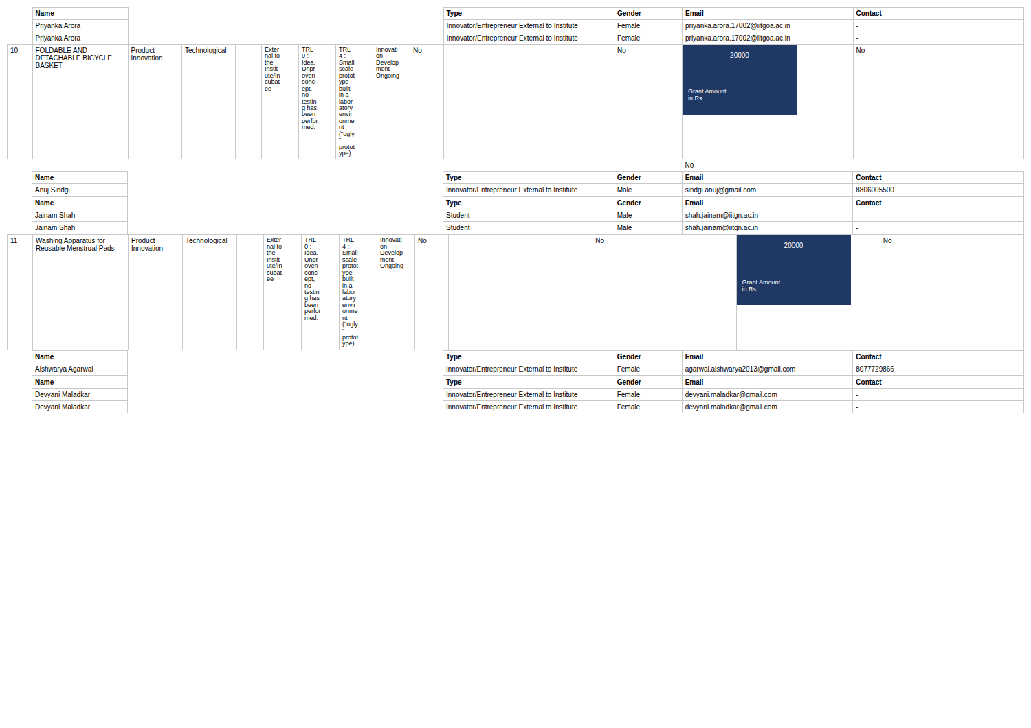| | Name | | | | | | | | | Type | Gender | Email | Contact |
| | Priyanka Arora | | | | | | | | | Innovator/Entrepreneur External to Institute | Female | priyanka.arora.17002@iitgoa.ac.in | - |
| | Priyanka Arora | | | | | | | | | Innovator/Entrepreneur External to Institute | Female | priyanka.arora.17002@iitgoa.ac.in | - |
| 10 | FOLDABLE AND DETACHABLE BICYCLE BASKET | Product Innovation | Technological | | Exter nal to the Instit ute/In cubat ee | TRL 0 : Idea. Unpr oven conc ept, no testin g has been perfor med. | TRL 4 : Small scale protot ype built in a labor atory envir onme nt ("ugly " protot ype). | Innovati on Develop ment Ongoing | No | | No | 20000 Grant Amount in Rs | No |
| | | | | | | | | | | | | No | |
| | Name | | | | | | | | | Type | Gender | Email | Contact |
| | Anuj Sindgi | | | | | | | | | Innovator/Entrepreneur External to Institute | Male | sindgi.anuj@gmail.com | 8806005500 |
| | Name | | | | | | | | | Type | Gender | Email | Contact |
| | Jainam Shah | | | | | | | | | Student | Male | shah.jainam@iitgn.ac.in | - |
| | Jainam Shah | | | | | | | | | Student | Male | shah.jainam@iitgn.ac.in | - |
| 11 | Washing Apparatus for Reusable Menstrual Pads | Product Innovation | Technological | | Exter nal to the Instit ute/In cubat ee | TRL 0 : Idea. Unpr oven conc ept, no testin g has been perfor med. | TRL 4 : Small scale protot ype built in a labor atory envir onme nt ("ugly " protot ype). | Innovati on Develop ment Ongoing | No | | No | 20000 Grant Amount in Rs | No |
| | Name | | | | | | | | | Type | Gender | Email | Contact |
| | Aishwarya Agarwal | | | | | | | | | Innovator/Entrepreneur External to Institute | Female | agarwal.aishwarya2013@gmail.com | 8077729866 |
| | Name | | | | | | | | | Type | Gender | Email | Contact |
| | Devyani Maladkar | | | | | | | | | Innovator/Entrepreneur External to Institute | Female | devyani.maladkar@gmail.com | - |
| | Devyani Maladkar | | | | | | | | | Innovator/Entrepreneur External to Institute | Female | devyani.maladkar@gmail.com | - |